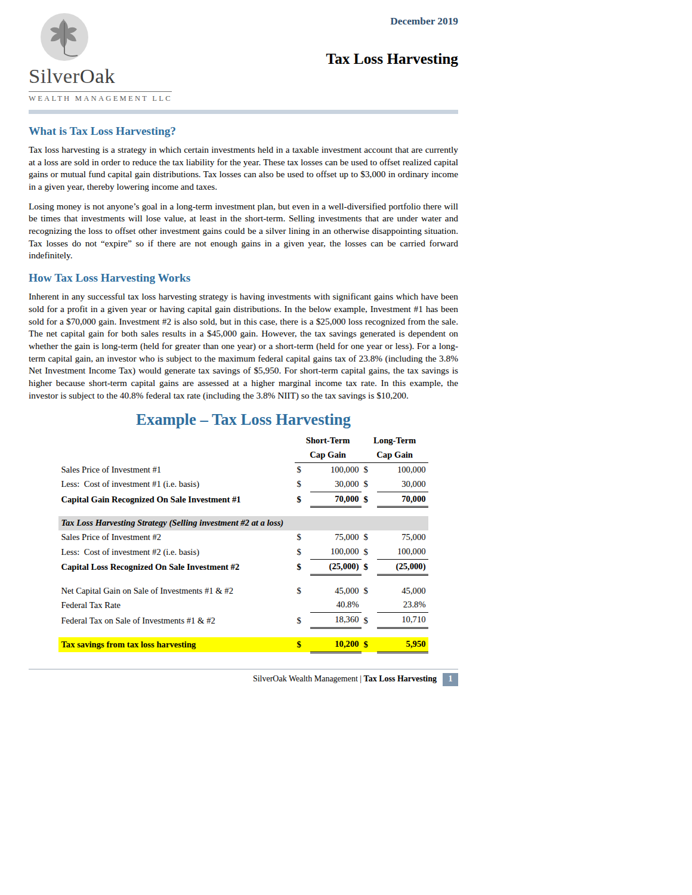Silver Oak
Wealth Management LLC
December 2019
Tax Loss Harvesting
What is Tax Loss Harvesting?
Tax loss harvesting is a strategy in which certain investments held in a taxable investment account that are currently at a loss are sold in order to reduce the tax liability for the year. These tax losses can be used to offset realized capital gains or mutual fund capital gain distributions. Tax losses can also be used to offset up to $3,000 in ordinary income in a given year, thereby lowering income and taxes.
Losing money is not anyone’s goal in a long-term investment plan, but even in a well-diversified portfolio there will be times that investments will lose value, at least in the short-term. Selling investments that are under water and recognizing the loss to offset other investment gains could be a silver lining in an otherwise disappointing situation. Tax losses do not “expire” so if there are not enough gains in a given year, the losses can be carried forward indefinitely.
How Tax Loss Harvesting Works
Inherent in any successful tax loss harvesting strategy is having investments with significant gains which have been sold for a profit in a given year or having capital gain distributions. In the below example, Investment #1 has been sold for a $70,000 gain. Investment #2 is also sold, but in this case, there is a $25,000 loss recognized from the sale. The net capital gain for both sales results in a $45,000 gain. However, the tax savings generated is dependent on whether the gain is long-term (held for greater than one year) or a short-term (held for one year or less). For a long-term capital gain, an investor who is subject to the maximum federal capital gains tax of 23.8% (including the 3.8% Net Investment Income Tax) would generate tax savings of $5,950. For short-term capital gains, the tax savings is higher because short-term capital gains are assessed at a higher marginal income tax rate. In this example, the investor is subject to the 40.8% federal tax rate (including the 3.8% NIIT) so the tax savings is $10,200.
Example – Tax Loss Harvesting
| | Short-Term | Long-Term |
| | Cap Gain | Cap Gain |
| Sales Price of Investment #1 | $ | 100,000 | $ | 100,000 |
| Less: Cost of investment #1 (i.e. basis) | $ | 30,000 | $ | 30,000 |
| Capital Gain Recognized On Sale Investment #1 | $ | 70,000 | $ | 70,000 |
| Tax Loss Harvesting Strategy (Selling investment #2 at a loss) | |
| Sales Price of Investment #2 | $ | 75,000 | $ | 75,000 |
| Less: Cost of investment #2 (i.e. basis) | $ | 100,000 | $ | 100,000 |
| Capital Loss Recognized On Sale Investment #2 | $ | (25,000) | $ | (25,000) |
| Net Capital Gain on Sale of Investments #1 & #2 | $ | 45,000 | $ | 45,000 |
| Federal Tax Rate | | 40.8% | | 23.8% |
| Federal Tax on Sale of Investments #1 & #2 | $ | 18,360 | $ | 10,710 |
| Tax savings from tax loss harvesting | $ | 10,200 | $ | 5,950 |
SilverOak Wealth Management | Tax Loss Harvesting
1